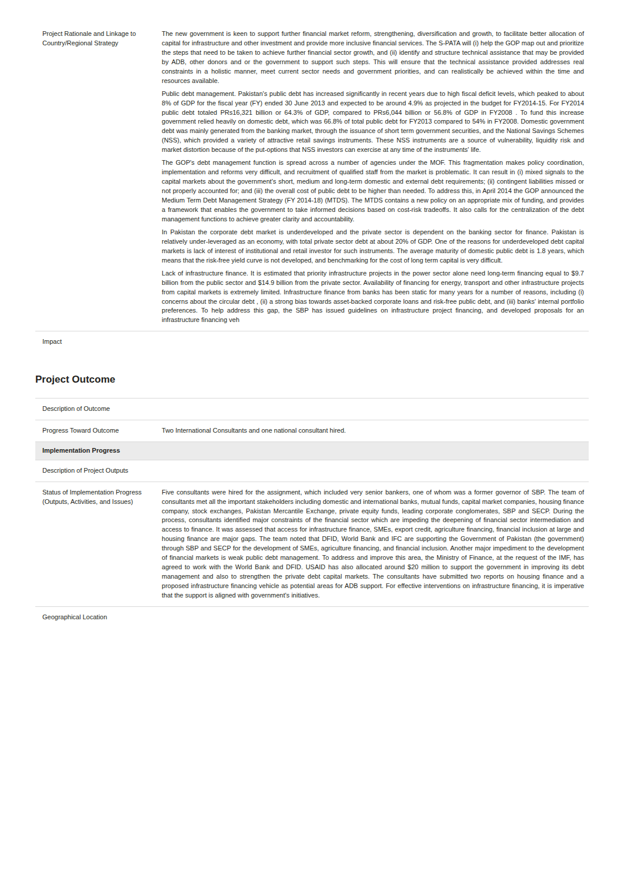| Project Rationale and Linkage to Country/Regional Strategy | The new government is keen to support further financial market reform, strengthening, diversification and growth, to facilitate better allocation of capital for infrastructure and other investment and provide more inclusive financial services. The S-PATA will (i) help the GOP map out and prioritize the steps that need to be taken to achieve further financial sector growth, and (ii) identify and structure technical assistance that may be provided by ADB, other donors and or the government to support such steps. This will ensure that the technical assistance provided addresses real constraints in a holistic manner, meet current sector needs and government priorities, and can realistically be achieved within the time and resources available. Public debt management. Pakistan's public debt has increased significantly in recent years due to high fiscal deficit levels, which peaked to about 8% of GDP for the fiscal year (FY) ended 30 June 2013 and expected to be around 4.9% as projected in the budget for FY2014-15. For FY2014 public debt totaled PRs16,321 billion or 64.3% of GDP, compared to PRs6,044 billion or 56.8% of GDP in FY2008 . To fund this increase government relied heavily on domestic debt, which was 66.8% of total public debt for FY2013 compared to 54% in FY2008. Domestic government debt was mainly generated from the banking market, through the issuance of short term government securities, and the National Savings Schemes (NSS), which provided a variety of attractive retail savings instruments. These NSS instruments are a source of vulnerability, liquidity risk and market distortion because of the put-options that NSS investors can exercise at any time of the instruments' life. The GOP's debt management function is spread across a number of agencies under the MOF. This fragmentation makes policy coordination, implementation and reforms very difficult, and recruitment of qualified staff from the market is problematic. It can result in (i) mixed signals to the capital markets about the government's short, medium and long-term domestic and external debt requirements; (ii) contingent liabilities missed or not properly accounted for; and (iii) the overall cost of public debt to be higher than needed. To address this, in April 2014 the GOP announced the Medium Term Debt Management Strategy (FY 2014-18) (MTDS). The MTDS contains a new policy on an appropriate mix of funding, and provides a framework that enables the government to take informed decisions based on cost-risk tradeoffs. It also calls for the centralization of the debt management functions to achieve greater clarity and accountability. In Pakistan the corporate debt market is underdeveloped and the private sector is dependent on the banking sector for finance. Pakistan is relatively under-leveraged as an economy, with total private sector debt at about 20% of GDP. One of the reasons for underdeveloped debt capital markets is lack of interest of institutional and retail investor for such instruments. The average maturity of domestic public debt is 1.8 years, which means that the risk-free yield curve is not developed, and benchmarking for the cost of long term capital is very difficult. Lack of infrastructure finance. It is estimated that priority infrastructure projects in the power sector alone need long-term financing equal to $9.7 billion from the public sector and $14.9 billion from the private sector. Availability of financing for energy, transport and other infrastructure projects from capital markets is extremely limited. Infrastructure finance from banks has been static for many years for a number of reasons, including (i) concerns about the circular debt , (ii) a strong bias towards asset-backed corporate loans and risk-free public debt, and (iii) banks' internal portfolio preferences. To help address this gap, the SBP has issued guidelines on infrastructure project financing, and developed proposals for an infrastructure financing veh |
| Impact | |
Project Outcome
| Description of Outcome | |
| Progress Toward Outcome | Two International Consultants and one national consultant hired. |
| Implementation Progress |
| Description of Project Outputs | |
| Status of Implementation Progress (Outputs, Activities, and Issues) | Five consultants were hired for the assignment, which included very senior bankers, one of whom was a former governor of SBP. The team of consultants met all the important stakeholders including domestic and international banks, mutual funds, capital market companies, housing finance company, stock exchanges, Pakistan Mercantile Exchange, private equity funds, leading corporate conglomerates, SBP and SECP. During the process, consultants identified major constraints of the financial sector which are impeding the deepening of financial sector intermediation and access to finance. It was assessed that access for infrastructure finance, SMEs, export credit, agriculture financing, financial inclusion at large and housing finance are major gaps. The team noted that DFID, World Bank and IFC are supporting the Government of Pakistan (the government) through SBP and SECP for the development of SMEs, agriculture financing, and financial inclusion. Another major impediment to the development of financial markets is weak public debt management. To address and improve this area, the Ministry of Finance, at the request of the IMF, has agreed to work with the World Bank and DFID. USAID has also allocated around $20 million to support the government in improving its debt management and also to strengthen the private debt capital markets. The consultants have submitted two reports on housing finance and a proposed infrastructure financing vehicle as potential areas for ADB support. For effective interventions on infrastructure financing, it is imperative that the support is aligned with government's initiatives. |
| Geographical Location | |